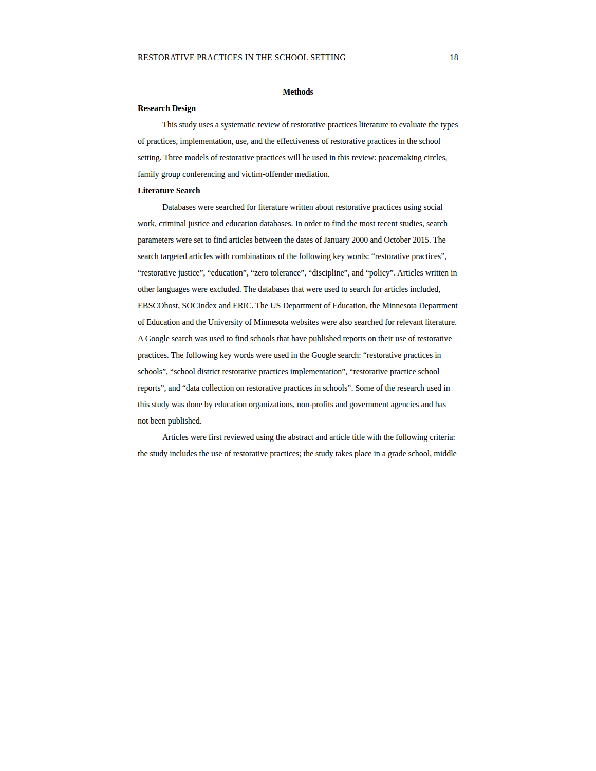Restorative Practices in the School Setting 18
Methods
Research Design
This study uses a systematic review of restorative practices literature to evaluate the types of practices, implementation, use, and the effectiveness of restorative practices in the school setting. Three models of restorative practices will be used in this review: peacemaking circles, family group conferencing and victim-offender mediation.
Literature Search
Databases were searched for literature written about restorative practices using social work, criminal justice and education databases. In order to find the most recent studies, search parameters were set to find articles between the dates of January 2000 and October 2015. The search targeted articles with combinations of the following key words: “restorative practices”, “restorative justice”, “education”, “zero tolerance”, “discipline”, and “policy”. Articles written in other languages were excluded. The databases that were used to search for articles included, EBSCOhost, SOCIndex and ERIC. The US Department of Education, the Minnesota Department of Education and the University of Minnesota websites were also searched for relevant literature. A Google search was used to find schools that have published reports on their use of restorative practices. The following key words were used in the Google search: “restorative practices in schools”, “school district restorative practices implementation”, “restorative practice school reports”, and “data collection on restorative practices in schools”. Some of the research used in this study was done by education organizations, non-profits and government agencies and has not been published.
Articles were first reviewed using the abstract and article title with the following criteria: the study includes the use of restorative practices; the study takes place in a grade school, middle